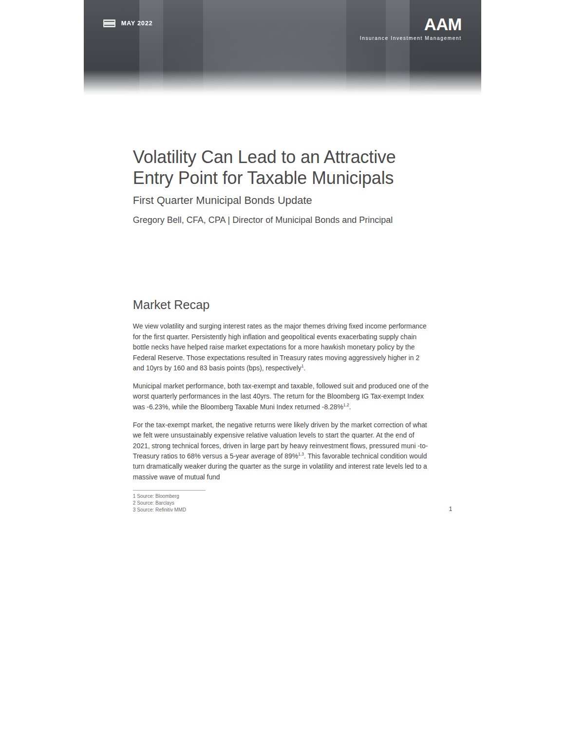MAY 2022
AAM
Insurance Investment Management
Volatility Can Lead to an Attractive
Entry Point for Taxable Municipals
First Quarter Municipal Bonds Update
Gregory Bell, CFA, CPA | Director of Municipal Bonds and Principal
Market Recap
We view volatility and surging interest rates as the major themes driving fixed income performance for the first quarter. Persistently high inflation and geopolitical events exacerbating supply chain bottle necks have helped raise market expectations for a more hawkish monetary policy by the Federal Reserve. Those expectations resulted in Treasury rates moving aggressively higher in 2 and 10yrs by 160 and 83 basis points (bps), respectively1.
Municipal market performance, both tax-exempt and taxable, followed suit and produced one of the worst quarterly performances in the last 40yrs. The return for the Bloomberg IG Tax-exempt Index was -6.23%, while the Bloomberg Taxable Muni Index returned -8.28%1,2.
For the tax-exempt market, the negative returns were likely driven by the market correction of what we felt were unsustainably expensive relative valuation levels to start the quarter. At the end of 2021, strong technical forces, driven in large part by heavy reinvestment flows, pressured muni -to-Treasury ratios to 68% versus a 5-year average of 89%1,3. This favorable technical condition would turn dramatically weaker during the quarter as the surge in volatility and interest rate levels led to a massive wave of mutual fund
1 Source: Bloomberg
2 Source: Barclays
3 Source: Refinitiv MMD
1